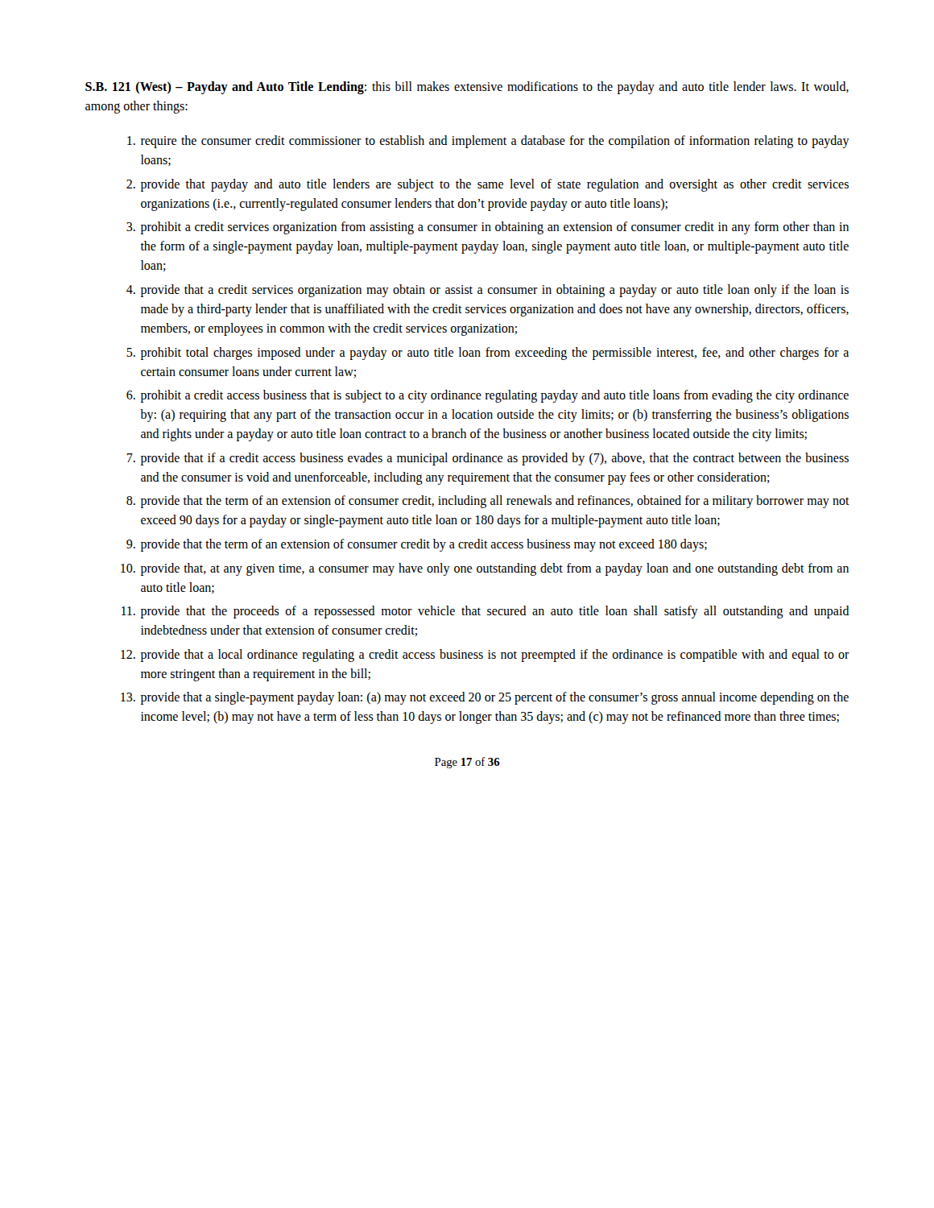S.B. 121 (West) – Payday and Auto Title Lending: this bill makes extensive modifications to the payday and auto title lender laws. It would, among other things:
require the consumer credit commissioner to establish and implement a database for the compilation of information relating to payday loans;
provide that payday and auto title lenders are subject to the same level of state regulation and oversight as other credit services organizations (i.e., currently-regulated consumer lenders that don’t provide payday or auto title loans);
prohibit a credit services organization from assisting a consumer in obtaining an extension of consumer credit in any form other than in the form of a single-payment payday loan, multiple-payment payday loan, single payment auto title loan, or multiple-payment auto title loan;
provide that a credit services organization may obtain or assist a consumer in obtaining a payday or auto title loan only if the loan is made by a third-party lender that is unaffiliated with the credit services organization and does not have any ownership, directors, officers, members, or employees in common with the credit services organization;
prohibit total charges imposed under a payday or auto title loan from exceeding the permissible interest, fee, and other charges for a certain consumer loans under current law;
prohibit a credit access business that is subject to a city ordinance regulating payday and auto title loans from evading the city ordinance by: (a) requiring that any part of the transaction occur in a location outside the city limits; or (b) transferring the business’s obligations and rights under a payday or auto title loan contract to a branch of the business or another business located outside the city limits;
provide that if a credit access business evades a municipal ordinance as provided by (7), above, that the contract between the business and the consumer is void and unenforceable, including any requirement that the consumer pay fees or other consideration;
provide that the term of an extension of consumer credit, including all renewals and refinances, obtained for a military borrower may not exceed 90 days for a payday or single-payment auto title loan or 180 days for a multiple-payment auto title loan;
provide that the term of an extension of consumer credit by a credit access business may not exceed 180 days;
provide that, at any given time, a consumer may have only one outstanding debt from a payday loan and one outstanding debt from an auto title loan;
provide that the proceeds of a repossessed motor vehicle that secured an auto title loan shall satisfy all outstanding and unpaid indebtedness under that extension of consumer credit;
provide that a local ordinance regulating a credit access business is not preempted if the ordinance is compatible with and equal to or more stringent than a requirement in the bill;
provide that a single-payment payday loan: (a) may not exceed 20 or 25 percent of the consumer’s gross annual income depending on the income level; (b) may not have a term of less than 10 days or longer than 35 days; and (c) may not be refinanced more than three times;
Page 17 of 36